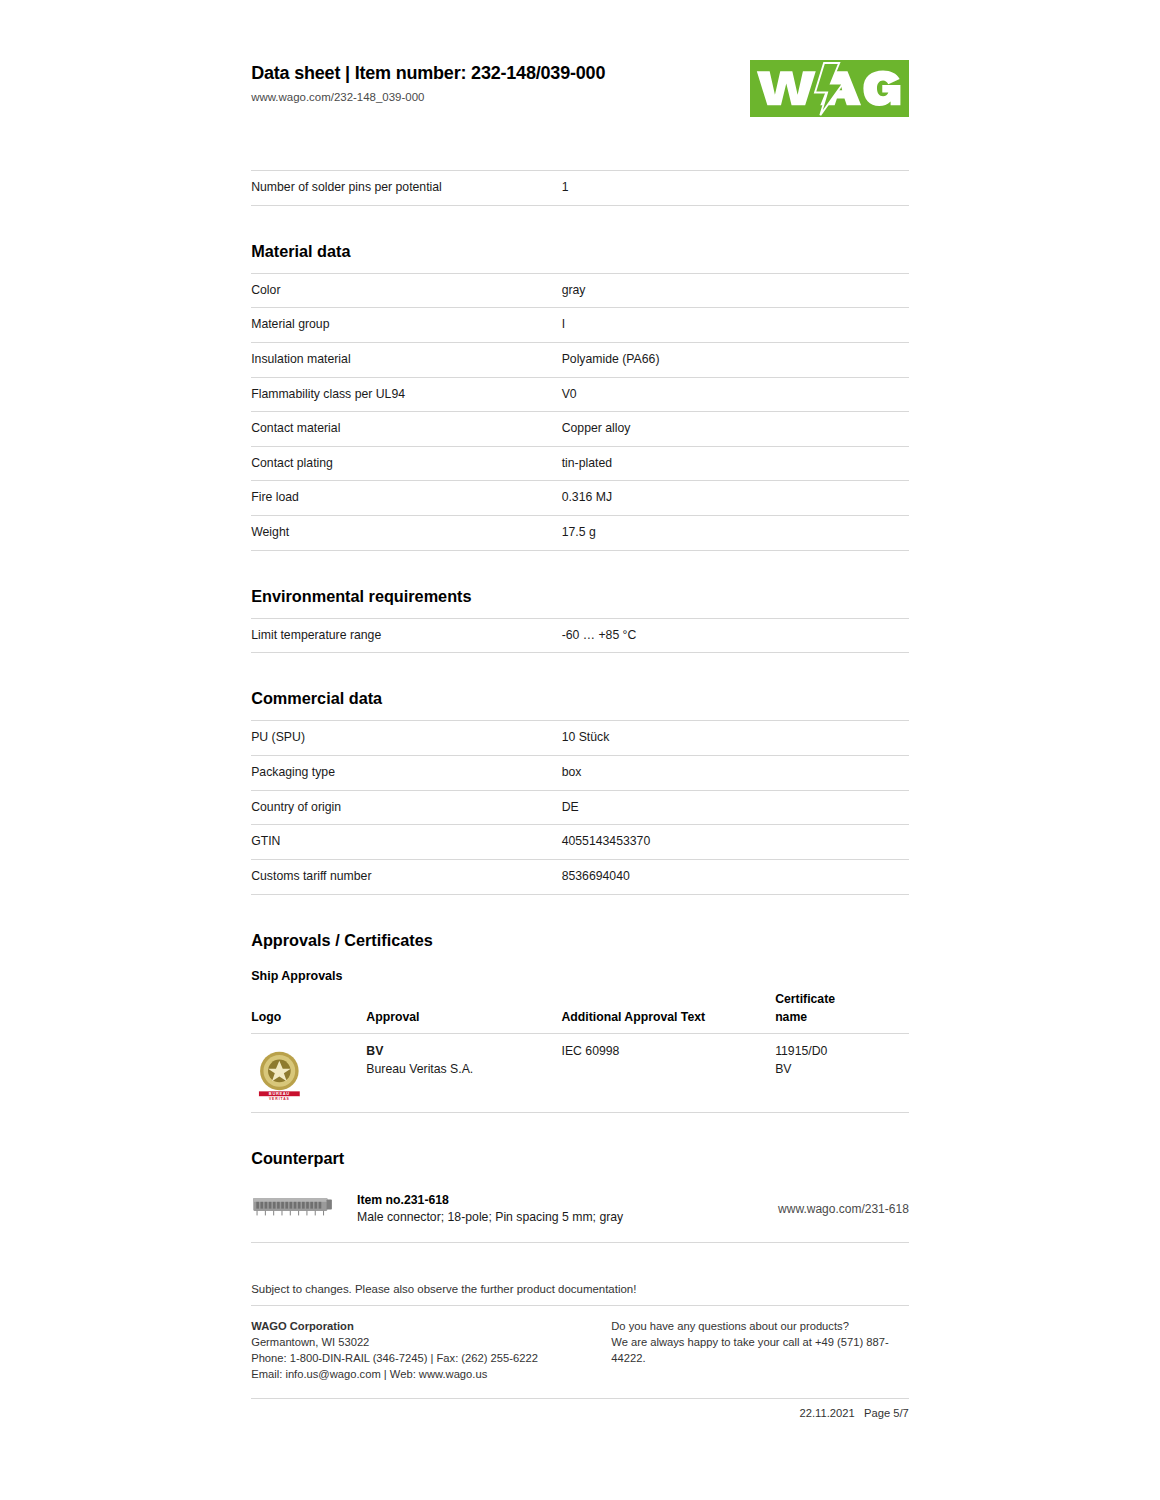Data sheet | Item number: 232-148/039-000
www.wago.com/232-148_039-000
| Number of solder pins per potential | 1 |
Material data
| Color | gray |
| Material group | I |
| Insulation material | Polyamide (PA66) |
| Flammability class per UL94 | V0 |
| Contact material | Copper alloy |
| Contact plating | tin-plated |
| Fire load | 0.316 MJ |
| Weight | 17.5 g |
Environmental requirements
| Limit temperature range | -60 … +85 °C |
Commercial data
| PU (SPU) | 10 Stück |
| Packaging type | box |
| Country of origin | DE |
| GTIN | 4055143453370 |
| Customs tariff number | 8536694040 |
Approvals / Certificates
Ship Approvals
| Logo | Approval | Additional Approval Text | Certificate name |
| --- | --- | --- | --- |
| BUREAU VERITAS | BV Bureau Veritas S.A. | IEC 60998 | 11915/D0 BV |
Counterpart
Item no.231-618
Male connector; 18-pole; Pin spacing 5 mm; gray
www.wago.com/231-618
Subject to changes. Please also observe the further product documentation!
WAGO Corporation
Germantown, WI 53022
Phone: 1-800-DIN-RAIL (346-7245) | Fax: (262) 255-6222
Email: info.us@wago.com | Web: www.wago.us
Do you have any questions about our products?
We are always happy to take your call at +49 (571) 887-44222.
22.11.2021 Page 5/7